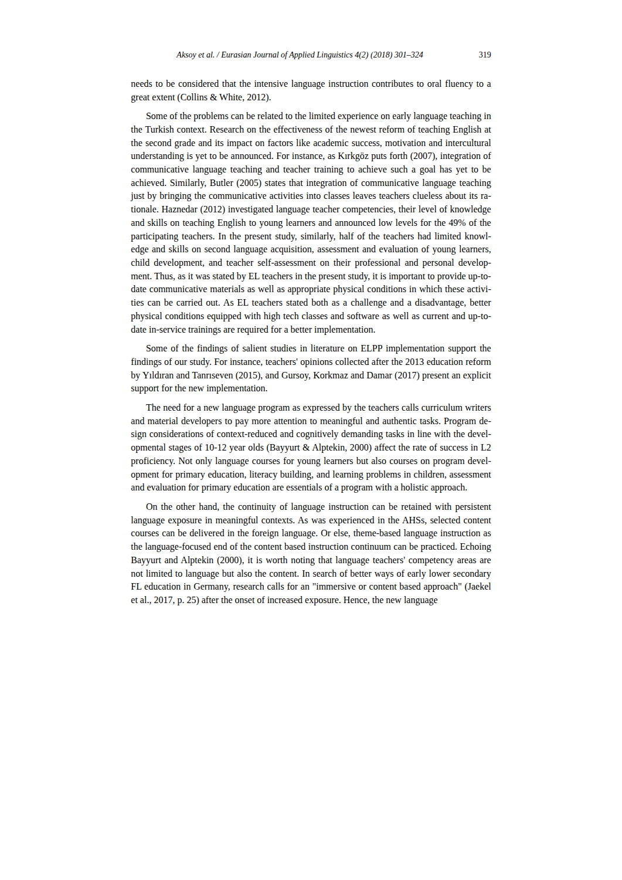Aksoy et al. / Eurasian Journal of Applied Linguistics 4(2) (2018) 301–324 319
needs to be considered that the intensive language instruction contributes to oral fluency to a great extent (Collins & White, 2012).
Some of the problems can be related to the limited experience on early language teaching in the Turkish context. Research on the effectiveness of the newest reform of teaching English at the second grade and its impact on factors like academic success, motivation and intercultural understanding is yet to be announced. For instance, as Kırkgöz puts forth (2007), integration of communicative language teaching and teacher training to achieve such a goal has yet to be achieved. Similarly, Butler (2005) states that integration of communicative language teaching just by bringing the communicative activities into classes leaves teachers clueless about its rationale. Haznedar (2012) investigated language teacher competencies, their level of knowledge and skills on teaching English to young learners and announced low levels for the 49% of the participating teachers. In the present study, similarly, half of the teachers had limited knowledge and skills on second language acquisition, assessment and evaluation of young learners, child development, and teacher self-assessment on their professional and personal development. Thus, as it was stated by EL teachers in the present study, it is important to provide up-to-date communicative materials as well as appropriate physical conditions in which these activities can be carried out. As EL teachers stated both as a challenge and a disadvantage, better physical conditions equipped with high tech classes and software as well as current and up-to-date in-service trainings are required for a better implementation.
Some of the findings of salient studies in literature on ELPP implementation support the findings of our study. For instance, teachers' opinions collected after the 2013 education reform by Yıldıran and Tanrıseven (2015), and Gursoy, Korkmaz and Damar (2017) present an explicit support for the new implementation.
The need for a new language program as expressed by the teachers calls curriculum writers and material developers to pay more attention to meaningful and authentic tasks. Program design considerations of context-reduced and cognitively demanding tasks in line with the developmental stages of 10-12 year olds (Bayyurt & Alptekin, 2000) affect the rate of success in L2 proficiency. Not only language courses for young learners but also courses on program development for primary education, literacy building, and learning problems in children, assessment and evaluation for primary education are essentials of a program with a holistic approach.
On the other hand, the continuity of language instruction can be retained with persistent language exposure in meaningful contexts. As was experienced in the AHSs, selected content courses can be delivered in the foreign language. Or else, theme-based language instruction as the language-focused end of the content based instruction continuum can be practiced. Echoing Bayyurt and Alptekin (2000), it is worth noting that language teachers' competency areas are not limited to language but also the content. In search of better ways of early lower secondary FL education in Germany, research calls for an "immersive or content based approach" (Jaekel et al., 2017, p. 25) after the onset of increased exposure. Hence, the new language